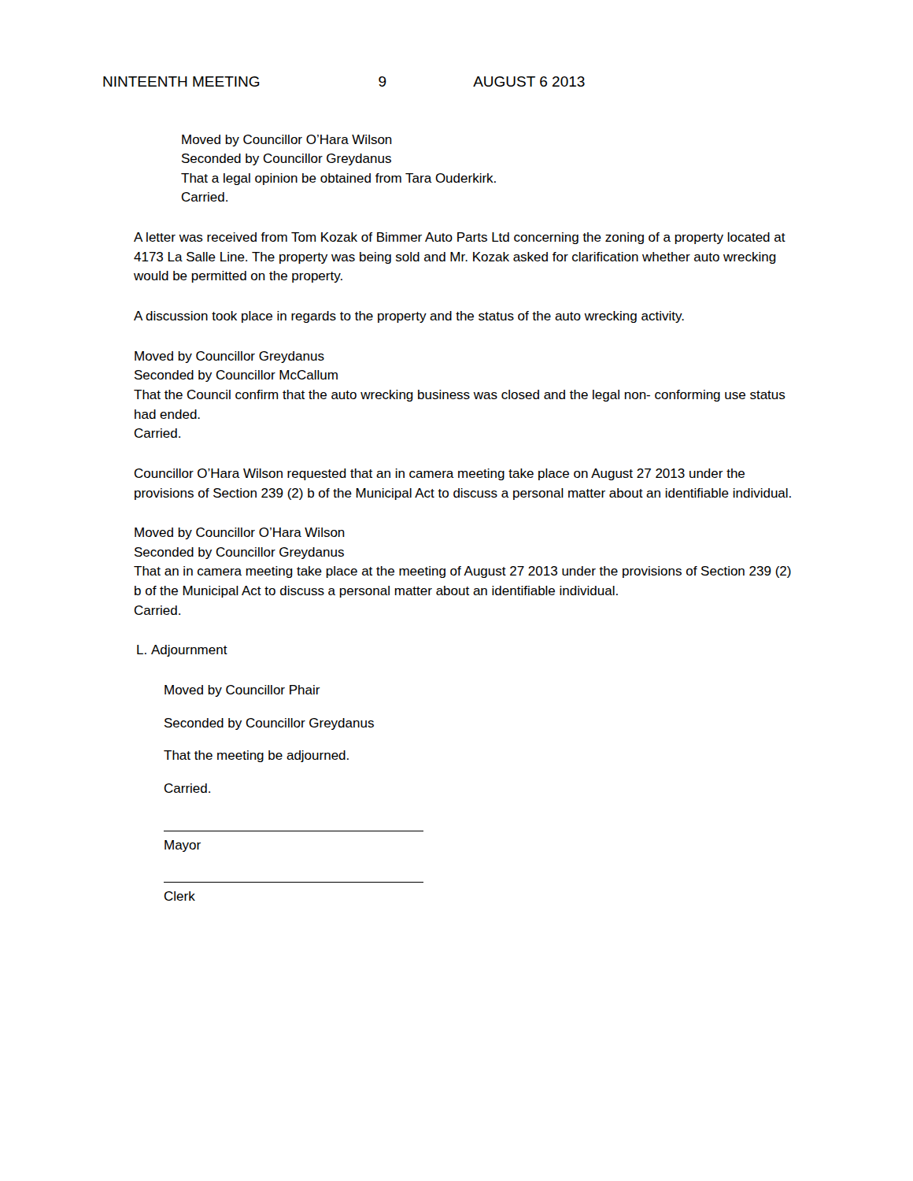NINTEENTH MEETING 9 AUGUST 6 2013
Moved by Councillor O’Hara Wilson
Seconded by Councillor Greydanus
That a legal opinion be obtained from Tara Ouderkirk.
Carried.
A letter was received from Tom Kozak of Bimmer Auto Parts Ltd concerning the zoning of a property located at 4173 La Salle Line. The property was being sold and Mr. Kozak asked for clarification whether auto wrecking would be permitted on the property.
A discussion took place in regards to the property and the status of the auto wrecking activity.
Moved by Councillor Greydanus
Seconded by Councillor McCallum
That the Council confirm that the auto wrecking business was closed and the legal non- conforming use status had ended.
Carried.
Councillor O’Hara Wilson requested that an in camera meeting take place on August 27 2013 under the provisions of Section 239 (2) b of the Municipal Act to discuss a personal matter about an identifiable individual.
Moved by Councillor O’Hara Wilson
Seconded by Councillor Greydanus
That an in camera meeting take place at the meeting of August 27 2013 under the provisions of Section 239 (2) b of the Municipal Act to discuss a personal matter about an identifiable individual.
Carried.
Adjournment
Moved by Councillor Phair
Seconded by Councillor Greydanus
That the meeting be adjourned.
Carried.
Mayor
Clerk